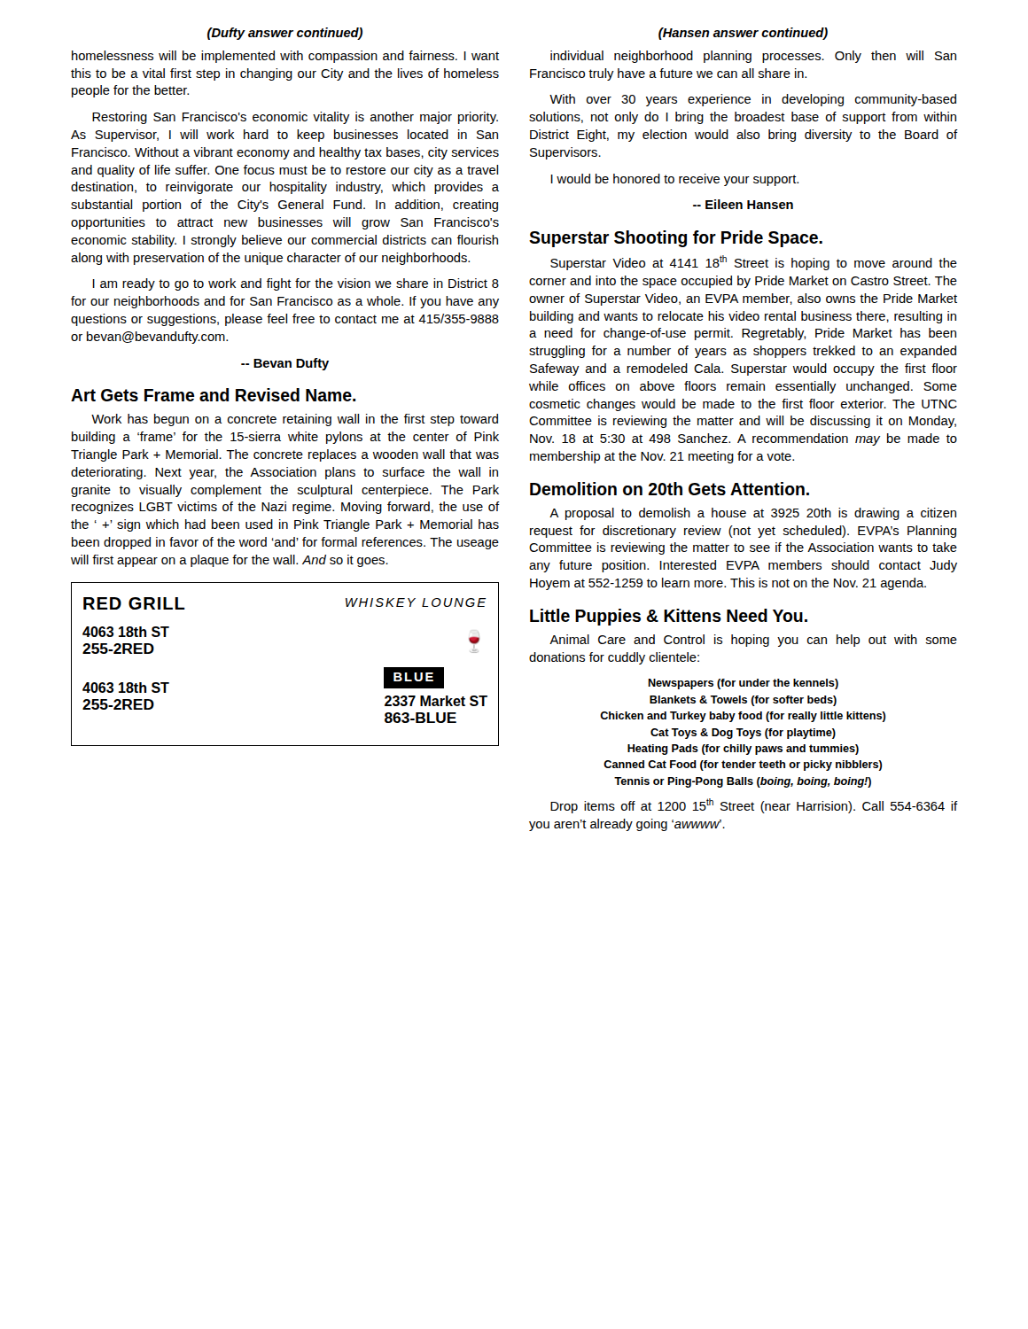(Dufty answer continued)
homelessness will be implemented with compassion and fairness. I want this to be a vital first step in changing our City and the lives of homeless people for the better.
Restoring San Francisco's economic vitality is another major priority. As Supervisor, I will work hard to keep businesses located in San Francisco. Without a vibrant economy and healthy tax bases, city services and quality of life suffer. One focus must be to restore our city as a travel destination, to reinvigorate our hospitality industry, which provides a substantial portion of the City's General Fund. In addition, creating opportunities to attract new businesses will grow San Francisco's economic stability. I strongly believe our commercial districts can flourish along with preservation of the unique character of our neighborhoods.
I am ready to go to work and fight for the vision we share in District 8 for our neighborhoods and for San Francisco as a whole. If you have any questions or suggestions, please feel free to contact me at 415/355-9888 or bevan@bevandufty.com.
-- Bevan Dufty
Art Gets Frame and Revised Name.
Work has begun on a concrete retaining wall in the first step toward building a ‘frame’ for the 15-sierra white pylons at the center of Pink Triangle Park + Memorial. The concrete replaces a wooden wall that was deteriorating. Next year, the Association plans to surface the wall in granite to visually complement the sculptural centerpiece. The Park recognizes LGBT victims of the Nazi regime. Moving forward, the use of the ‘ +’ sign which had been used in Pink Triangle Park + Memorial has been dropped in favor of the word ‘and’ for formal references. The useage will first appear on a plaque for the wall. And so it goes.
RED GRILL
WHISKEY LOUNGE
4063 18th ST255-2RED
🍷
4063 18th ST255-2RED
BLUE
2337 Market ST863-BLUE
(Hansen answer continued)
individual neighborhood planning processes. Only then will San Francisco truly have a future we can all share in.
With over 30 years experience in developing community-based solutions, not only do I bring the broadest base of support from within District Eight, my election would also bring diversity to the Board of Supervisors.
I would be honored to receive your support.
-- Eileen Hansen
Superstar Shooting for Pride Space.
Superstar Video at 4141 18th Street is hoping to move around the corner and into the space occupied by Pride Market on Castro Street. The owner of Superstar Video, an EVPA member, also owns the Pride Market building and wants to relocate his video rental business there, resulting in a need for change-of-use permit. Regretably, Pride Market has been struggling for a number of years as shoppers trekked to an expanded Safeway and a remodeled Cala. Superstar would occupy the first floor while offices on above floors remain essentially unchanged. Some cosmetic changes would be made to the first floor exterior. The UTNC Committee is reviewing the matter and will be discussing it on Monday, Nov. 18 at 5:30 at 498 Sanchez. A recommendation may be made to membership at the Nov. 21 meeting for a vote.
Demolition on 20th Gets Attention.
A proposal to demolish a house at 3925 20th is drawing a citizen request for discretionary review (not yet scheduled). EVPA’s Planning Committee is reviewing the matter to see if the Association wants to take any future position. Interested EVPA members should contact Judy Hoyem at 552-1259 to learn more. This is not on the Nov. 21 agenda.
Little Puppies & Kittens Need You.
Animal Care and Control is hoping you can help out with some donations for cuddly clientele:
Newspapers (for under the kennels)
Blankets & Towels (for softer beds)
Chicken and Turkey baby food (for really little kittens)
Cat Toys & Dog Toys (for playtime)
Heating Pads (for chilly paws and tummies)
Canned Cat Food (for tender teeth or picky nibblers)
Tennis or Ping-Pong Balls (boing, boing, boing!)
Drop items off at 1200 15th Street (near Harrision). Call 554-6364 if you aren’t already going ‘awwww’.